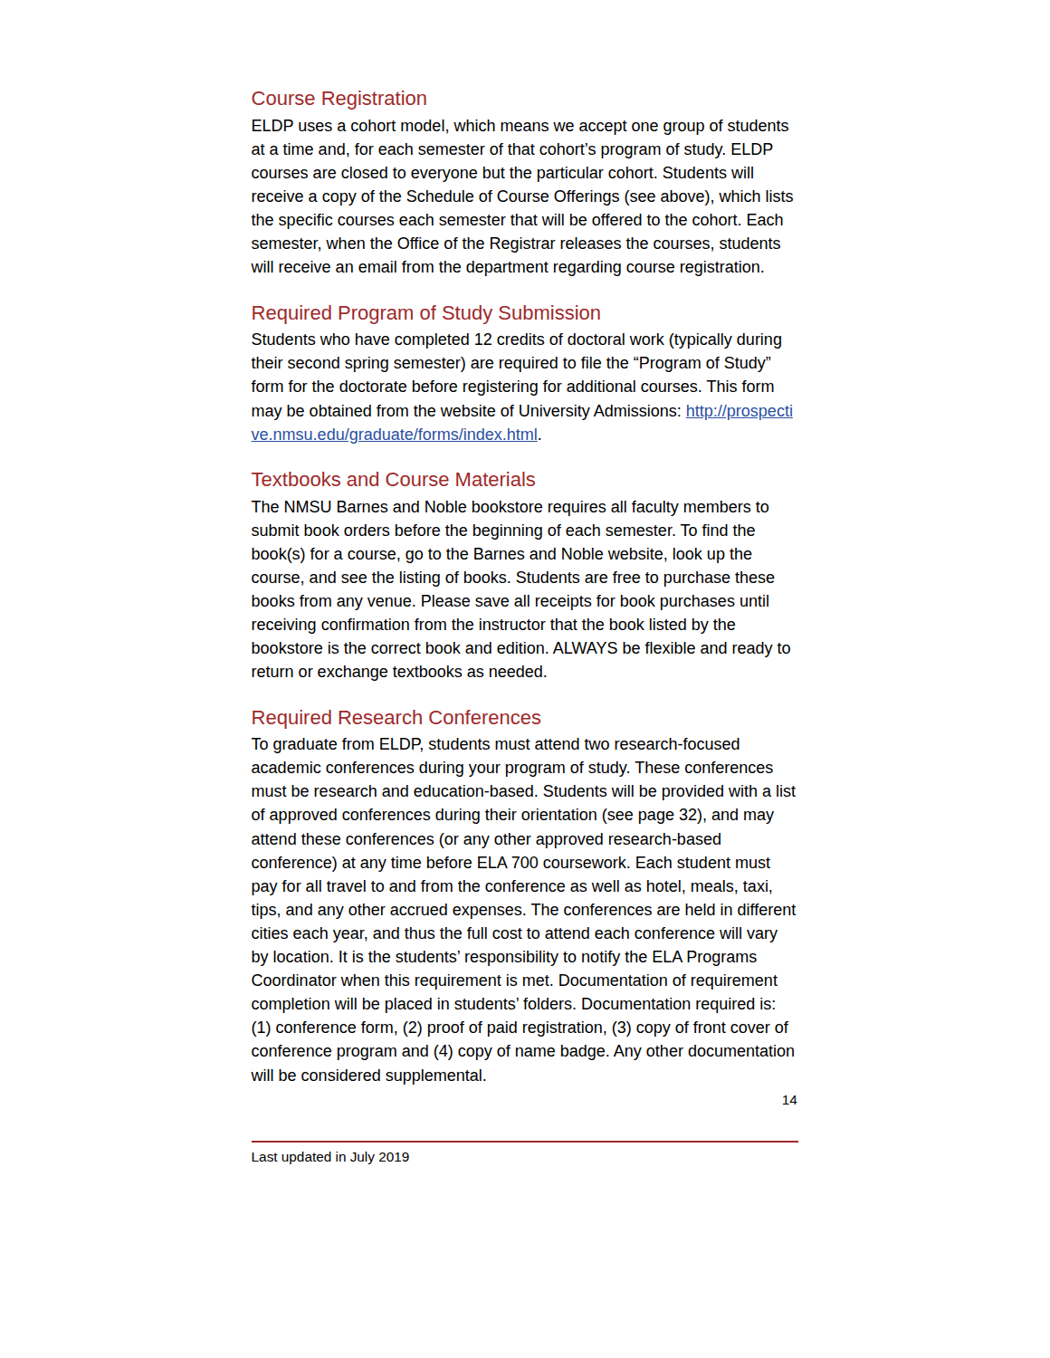Course Registration
ELDP uses a cohort model, which means we accept one group of students at a time and, for each semester of that cohort’s program of study. ELDP courses are closed to everyone but the particular cohort. Students will receive a copy of the Schedule of Course Offerings (see above), which lists the specific courses each semester that will be offered to the cohort. Each semester, when the Office of the Registrar releases the courses, students will receive an email from the department regarding course registration.
Required Program of Study Submission
Students who have completed 12 credits of doctoral work (typically during their second spring semester) are required to file the “Program of Study” form for the doctorate before registering for additional courses. This form may be obtained from the website of University Admissions: http://prospective.nmsu.edu/graduate/forms/index.html.
Textbooks and Course Materials
The NMSU Barnes and Noble bookstore requires all faculty members to submit book orders before the beginning of each semester. To find the book(s) for a course, go to the Barnes and Noble website, look up the course, and see the listing of books. Students are free to purchase these books from any venue. Please save all receipts for book purchases until receiving confirmation from the instructor that the book listed by the bookstore is the correct book and edition. ALWAYS be flexible and ready to return or exchange textbooks as needed.
Required Research Conferences
To graduate from ELDP, students must attend two research-focused academic conferences during your program of study. These conferences must be research and education-based. Students will be provided with a list of approved conferences during their orientation (see page 32), and may attend these conferences (or any other approved research-based conference) at any time before ELA 700 coursework. Each student must pay for all travel to and from the conference as well as hotel, meals, taxi, tips, and any other accrued expenses. The conferences are held in different cities each year, and thus the full cost to attend each conference will vary by location. It is the students’ responsibility to notify the ELA Programs Coordinator when this requirement is met. Documentation of requirement completion will be placed in students’ folders. Documentation required is: (1) conference form, (2) proof of paid registration, (3) copy of front cover of conference program and (4) copy of name badge. Any other documentation will be considered supplemental.
14
Last updated in July 2019